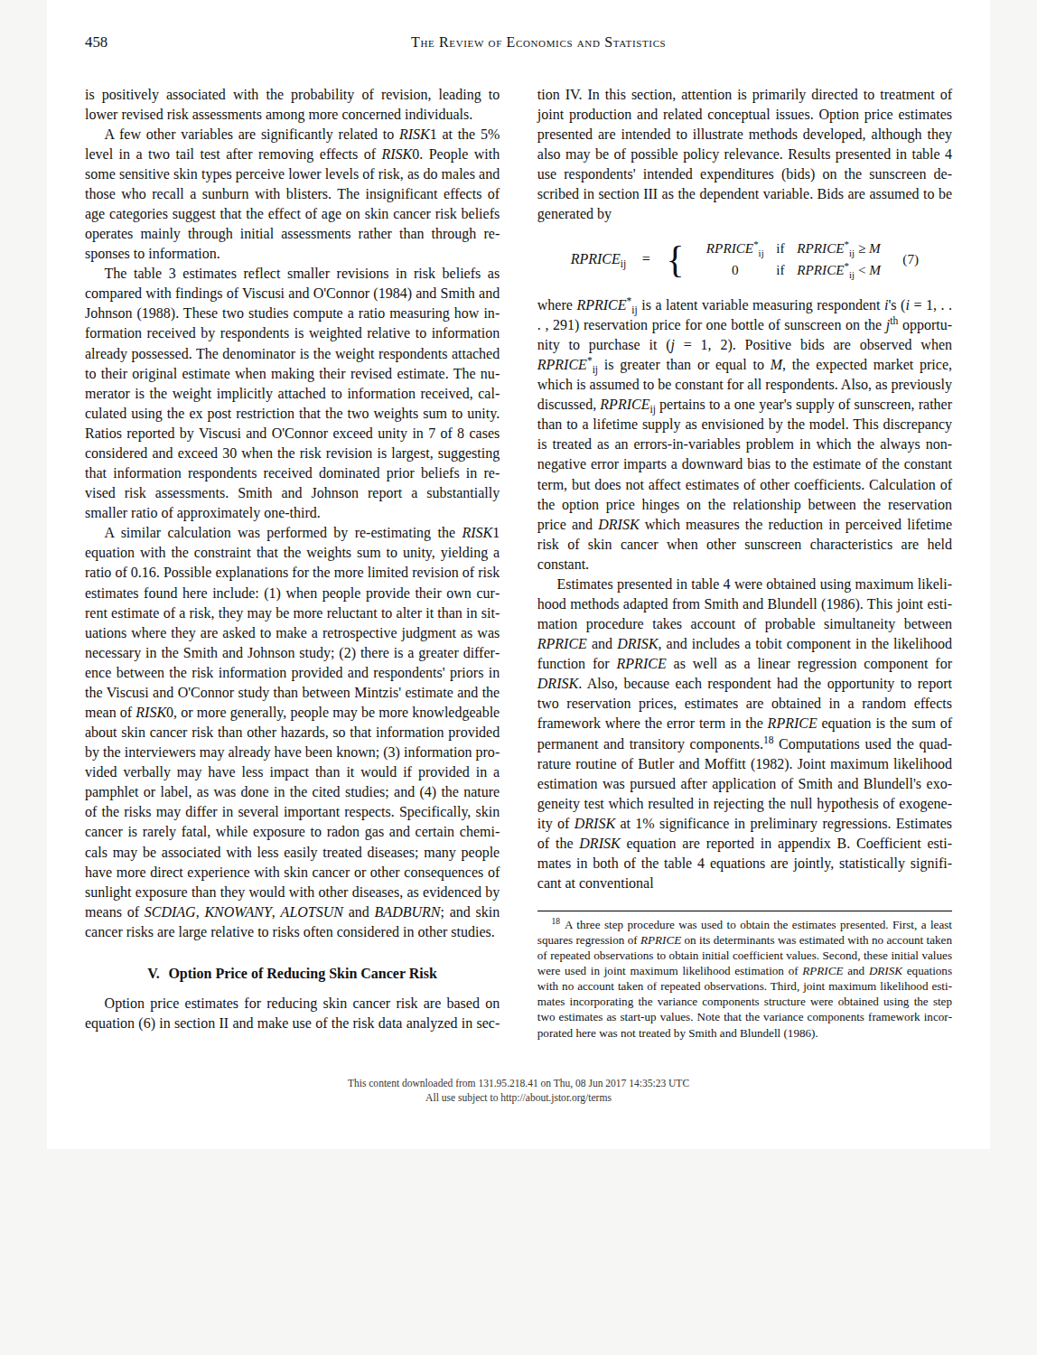458 The Review of Economics and Statistics
is positively associated with the probability of revision, leading to lower revised risk assessments among more concerned individuals.
A few other variables are significantly related to RISK1 at the 5% level in a two tail test after removing effects of RISK0. People with some sensitive skin types perceive lower levels of risk, as do males and those who recall a sunburn with blisters. The insignificant effects of age categories suggest that the effect of age on skin cancer risk beliefs operates mainly through initial assessments rather than through responses to information.
The table 3 estimates reflect smaller revisions in risk beliefs as compared with findings of Viscusi and O'Connor (1984) and Smith and Johnson (1988). These two studies compute a ratio measuring how information received by respondents is weighted relative to information already possessed. The denominator is the weight respondents attached to their original estimate when making their revised estimate. The numerator is the weight implicitly attached to information received, calculated using the ex post restriction that the two weights sum to unity. Ratios reported by Viscusi and O'Connor exceed unity in 7 of 8 cases considered and exceed 30 when the risk revision is largest, suggesting that information respondents received dominated prior beliefs in revised risk assessments. Smith and Johnson report a substantially smaller ratio of approximately one-third.
A similar calculation was performed by re-estimating the RISK1 equation with the constraint that the weights sum to unity, yielding a ratio of 0.16. Possible explanations for the more limited revision of risk estimates found here include: (1) when people provide their own current estimate of a risk, they may be more reluctant to alter it than in situations where they are asked to make a retrospective judgment as was necessary in the Smith and Johnson study; (2) there is a greater difference between the risk information provided and respondents' priors in the Viscusi and O'Connor study than between Mintzis' estimate and the mean of RISK0, or more generally, people may be more knowledgeable about skin cancer risk than other hazards, so that information provided by the interviewers may already have been known; (3) information provided verbally may have less impact than it would if provided in a pamphlet or label, as was done in the cited studies; and (4) the nature of the risks may differ in several important respects. Specifically, skin cancer is rarely fatal, while exposure to radon gas and certain chemicals may be associated with less easily treated diseases; many people have more direct experience with skin cancer or other consequences of sunlight exposure than they would with other diseases, as evidenced by means of SCDIAG, KNOWANY, ALOTSUN and BADBURN; and skin cancer risks are large relative to risks often considered in other studies.
V. Option Price of Reducing Skin Cancer Risk
Option price estimates for reducing skin cancer risk are based on equation (6) in section II and make use of the risk data analyzed in section IV. In this section, attention is primarily directed to treatment of joint production and related conceptual issues. Option price estimates presented are intended to illustrate methods developed, although they also may be of possible policy relevance. Results presented in table 4 use respondents' intended expenditures (bids) on the sunscreen described in section III as the dependent variable. Bids are assumed to be generated by
RPRICEij = {
| RPRICE * ij | if | RPRICE * ij ≥ M |
| 0 | if | RPRICE * ij < M |
(7)
where RPRICE*ij is a latent variable measuring respondent i's (i = 1, . . . , 291) reservation price for one bottle of sunscreen on the jth opportunity to purchase it (j = 1, 2). Positive bids are observed when RPRICE*ij is greater than or equal to M, the expected market price, which is assumed to be constant for all respondents. Also, as previously discussed, RPRICEij pertains to a one year's supply of sunscreen, rather than to a lifetime supply as envisioned by the model. This discrepancy is treated as an errors-in-variables problem in which the always non-negative error imparts a downward bias to the estimate of the constant term, but does not affect estimates of other coefficients. Calculation of the option price hinges on the relationship between the reservation price and DRISK which measures the reduction in perceived lifetime risk of skin cancer when other sunscreen characteristics are held constant.
Estimates presented in table 4 were obtained using maximum likelihood methods adapted from Smith and Blundell (1986). This joint estimation procedure takes account of probable simultaneity between RPRICE and DRISK, and includes a tobit component in the likelihood function for RPRICE as well as a linear regression component for DRISK. Also, because each respondent had the opportunity to report two reservation prices, estimates are obtained in a random effects framework where the error term in the RPRICE equation is the sum of permanent and transitory components.18 Computations used the quadrature routine of Butler and Moffitt (1982). Joint maximum likelihood estimation was pursued after application of Smith and Blundell's exogeneity test which resulted in rejecting the null hypothesis of exogeneity of DRISK at 1% significance in preliminary regressions. Estimates of the DRISK equation are reported in appendix B. Coefficient estimates in both of the table 4 equations are jointly, statistically significant at conventional
18 A three step procedure was used to obtain the estimates presented. First, a least squares regression of RPRICE on its determinants was estimated with no account taken of repeated observations to obtain initial coefficient values. Second, these initial values were used in joint maximum likelihood estimation of RPRICE and DRISK equations with no account taken of repeated observations. Third, joint maximum likelihood estimates incorporating the variance components structure were obtained using the step two estimates as start-up values. Note that the variance components framework incorporated here was not treated by Smith and Blundell (1986).
This content downloaded from 131.95.218.41 on Thu, 08 Jun 2017 14:35:23 UTC
All use subject to http://about.jstor.org/terms